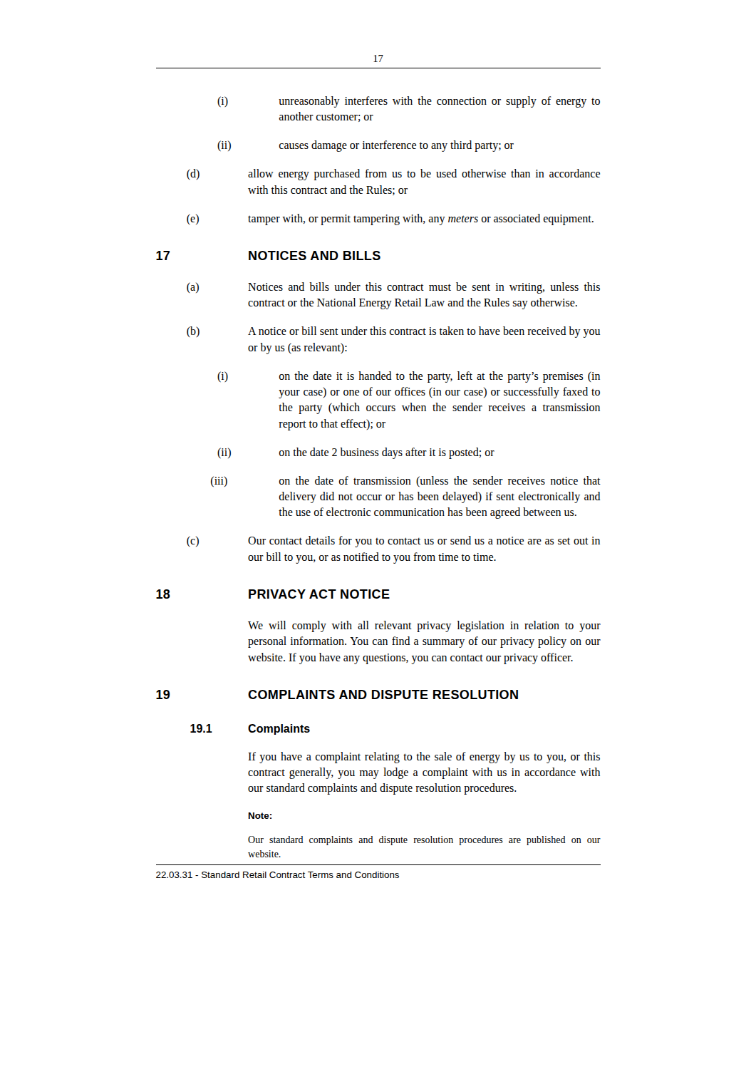17
(i) unreasonably interferes with the connection or supply of energy to another customer; or
(ii) causes damage or interference to any third party; or
(d) allow energy purchased from us to be used otherwise than in accordance with this contract and the Rules; or
(e) tamper with, or permit tampering with, any meters or associated equipment.
17 NOTICES AND BILLS
(a) Notices and bills under this contract must be sent in writing, unless this contract or the National Energy Retail Law and the Rules say otherwise.
(b) A notice or bill sent under this contract is taken to have been received by you or by us (as relevant):
(i) on the date it is handed to the party, left at the party’s premises (in your case) or one of our offices (in our case) or successfully faxed to the party (which occurs when the sender receives a transmission report to that effect); or
(ii) on the date 2 business days after it is posted; or
(iii) on the date of transmission (unless the sender receives notice that delivery did not occur or has been delayed) if sent electronically and the use of electronic communication has been agreed between us.
(c) Our contact details for you to contact us or send us a notice are as set out in our bill to you, or as notified to you from time to time.
18 PRIVACY ACT NOTICE
We will comply with all relevant privacy legislation in relation to your personal information. You can find a summary of our privacy policy on our website. If you have any questions, you can contact our privacy officer.
19 COMPLAINTS AND DISPUTE RESOLUTION
19.1 Complaints
If you have a complaint relating to the sale of energy by us to you, or this contract generally, you may lodge a complaint with us in accordance with our standard complaints and dispute resolution procedures.
Note:
Our standard complaints and dispute resolution procedures are published on our website.
22.03.31 - Standard Retail Contract Terms and Conditions